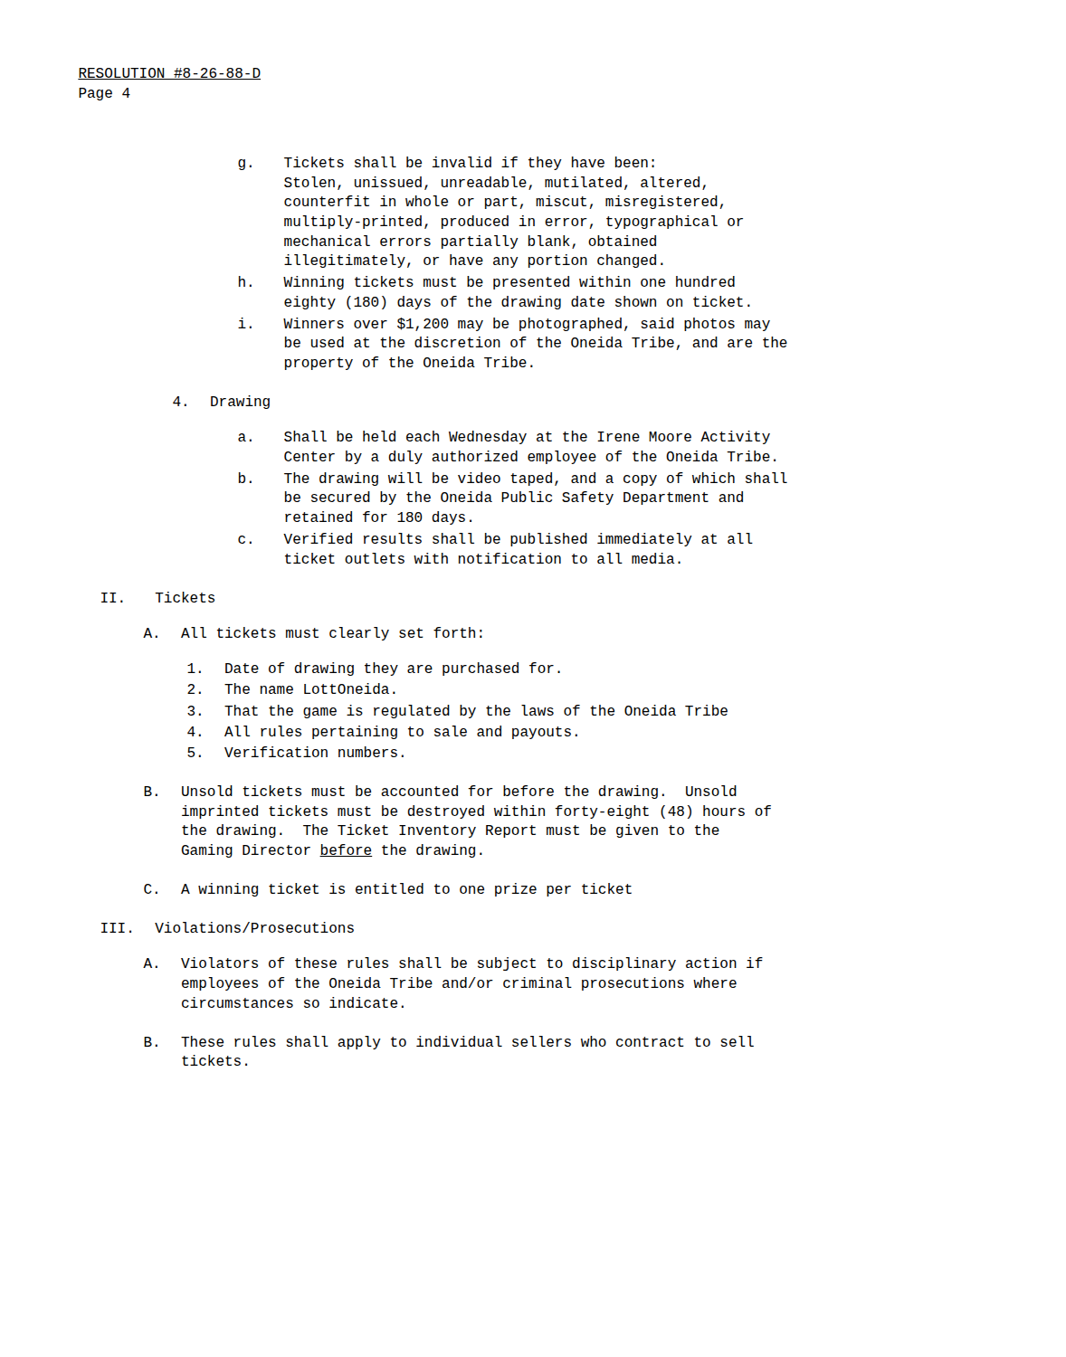RESOLUTION #8-26-88-D
Page 4
g.
Tickets shall be invalid if they have been:
Stolen, unissued, unreadable, mutilated, altered,
counterfit in whole or part, miscut, misregistered,
multiply-printed, produced in error, typographical or
mechanical errors partially blank, obtained
illegitimately, or have any portion changed.
h.
Winning tickets must be presented within one hundred
eighty (180) days of the drawing date shown on ticket.
i.
Winners over $1,200 may be photographed, said photos may
be used at the discretion of the Oneida Tribe, and are the
property of the Oneida Tribe.
4.
Drawing
a.
Shall be held each Wednesday at the Irene Moore Activity
Center by a duly authorized employee of the Oneida Tribe.
b.
The drawing will be video taped, and a copy of which shall
be secured by the Oneida Public Safety Department and
retained for 180 days.
c.
Verified results shall be published immediately at all
ticket outlets with notification to all media.
II.
Tickets
A.
All tickets must clearly set forth:
1.
Date of drawing they are purchased for.
2.
The name LottOneida.
3.
That the game is regulated by the laws of the Oneida Tribe
4.
All rules pertaining to sale and payouts.
5.
Verification numbers.
B.
Unsold tickets must be accounted for before the drawing. Unsold
imprinted tickets must be destroyed within forty-eight (48) hours of
the drawing. The Ticket Inventory Report must be given to the
Gaming Director before the drawing.
C.
A winning ticket is entitled to one prize per ticket
III.
Violations/Prosecutions
A.
Violators of these rules shall be subject to disciplinary action if
employees of the Oneida Tribe and/or criminal prosecutions where
circumstances so indicate.
B.
These rules shall apply to individual sellers who contract to sell
tickets.